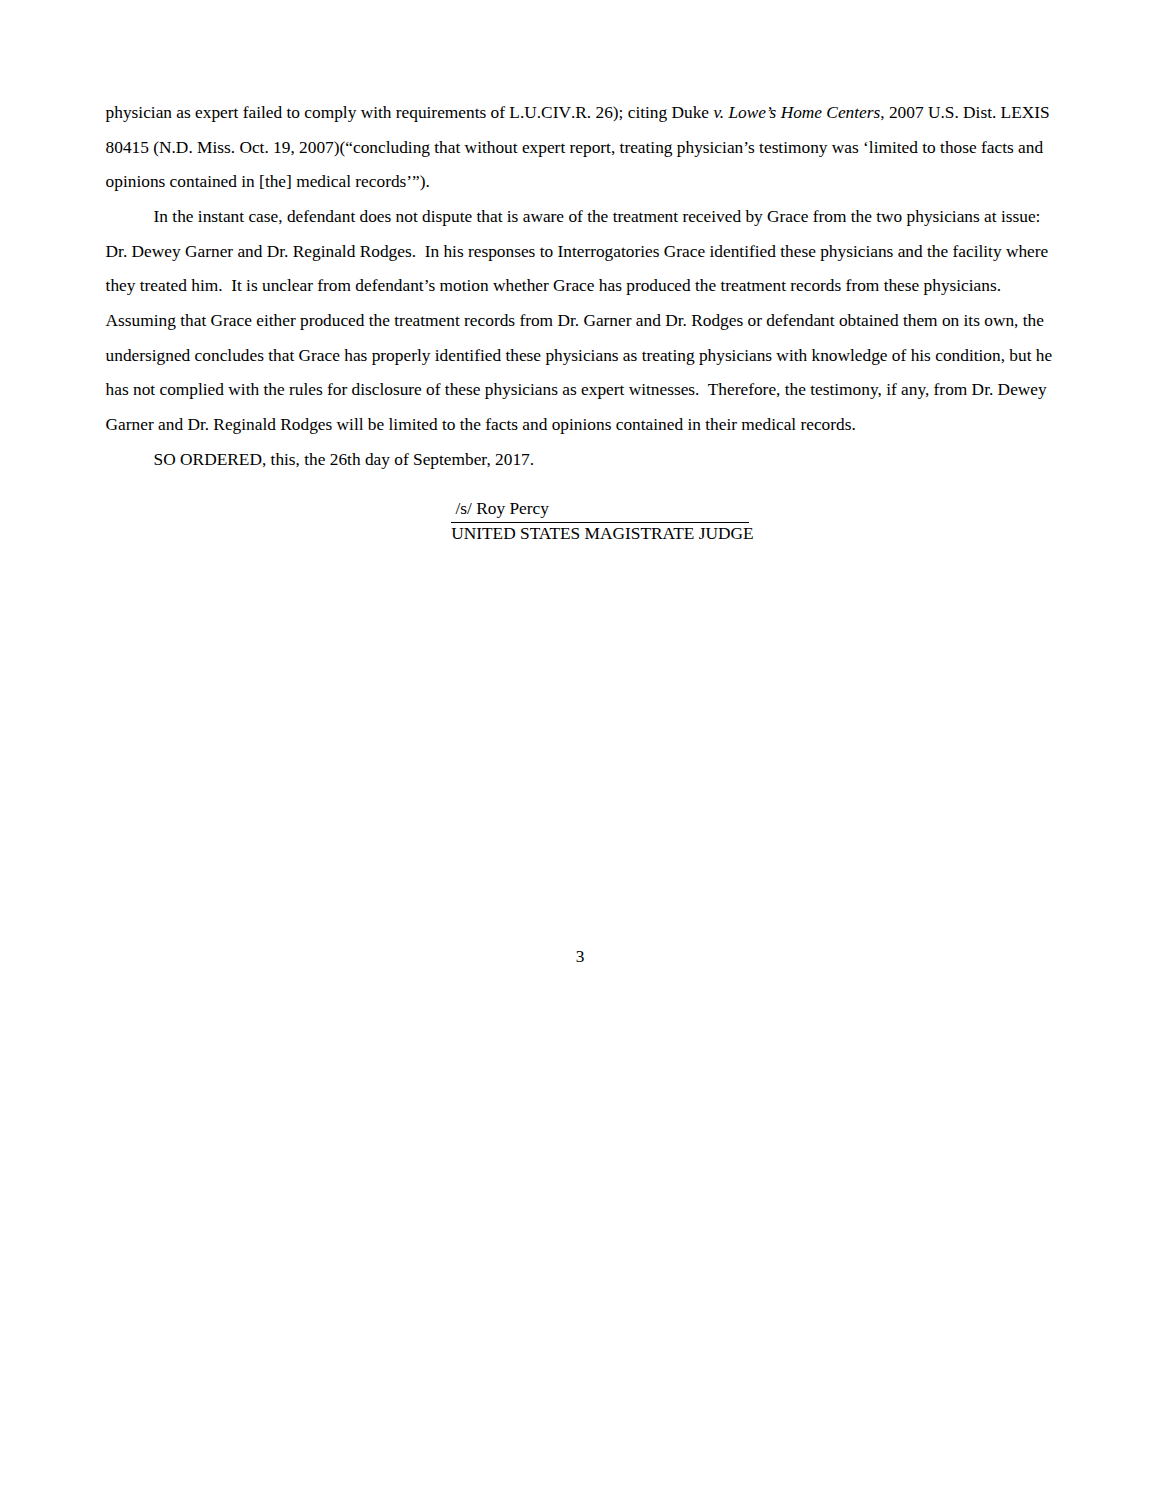physician as expert failed to comply with requirements of L.U.CIV.R. 26); citing Duke v. Lowe’s Home Centers, 2007 U.S. Dist. LEXIS 80415 (N.D. Miss. Oct. 19, 2007)(“concluding that without expert report, treating physician’s testimony was ‘limited to those facts and opinions contained in [the] medical records’”).
In the instant case, defendant does not dispute that is aware of the treatment received by Grace from the two physicians at issue: Dr. Dewey Garner and Dr. Reginald Rodges. In his responses to Interrogatories Grace identified these physicians and the facility where they treated him. It is unclear from defendant’s motion whether Grace has produced the treatment records from these physicians. Assuming that Grace either produced the treatment records from Dr. Garner and Dr. Rodges or defendant obtained them on its own, the undersigned concludes that Grace has properly identified these physicians as treating physicians with knowledge of his condition, but he has not complied with the rules for disclosure of these physicians as expert witnesses. Therefore, the testimony, if any, from Dr. Dewey Garner and Dr. Reginald Rodges will be limited to the facts and opinions contained in their medical records.
SO ORDERED, this, the 26th day of September, 2017.
/s/ Roy Percy UNITED STATES MAGISTRATE JUDGE
3